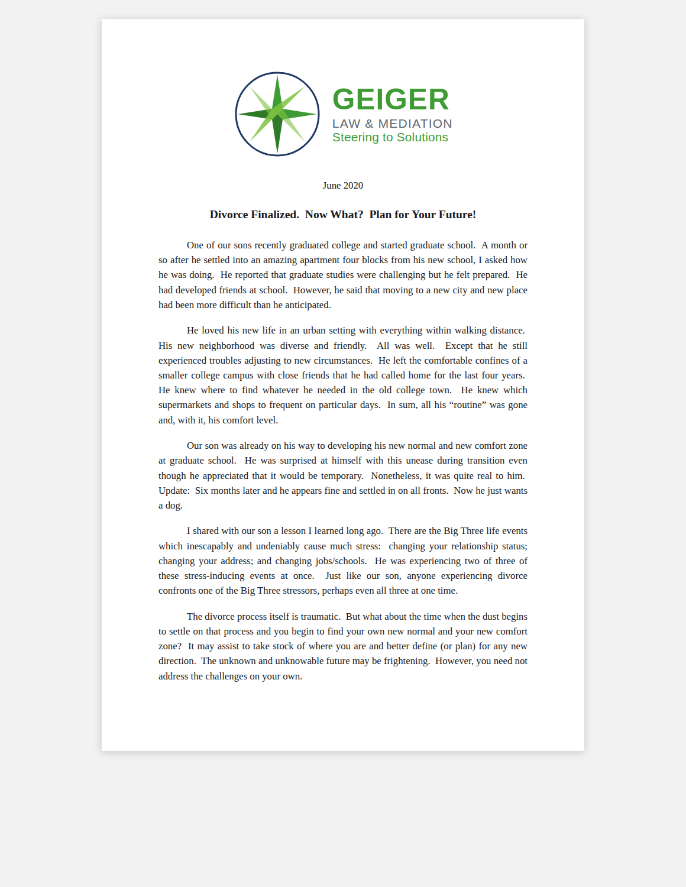GEIGER LAW & MEDIATION Steering to Solutions
June 2020
Divorce Finalized. Now What? Plan for Your Future!
One of our sons recently graduated college and started graduate school. A month or so after he settled into an amazing apartment four blocks from his new school, I asked how he was doing. He reported that graduate studies were challenging but he felt prepared. He had developed friends at school. However, he said that moving to a new city and new place had been more difficult than he anticipated.
He loved his new life in an urban setting with everything within walking distance. His new neighborhood was diverse and friendly. All was well. Except that he still experienced troubles adjusting to new circumstances. He left the comfortable confines of a smaller college campus with close friends that he had called home for the last four years. He knew where to find whatever he needed in the old college town. He knew which supermarkets and shops to frequent on particular days. In sum, all his “routine” was gone and, with it, his comfort level.
Our son was already on his way to developing his new normal and new comfort zone at graduate school. He was surprised at himself with this unease during transition even though he appreciated that it would be temporary. Nonetheless, it was quite real to him. Update: Six months later and he appears fine and settled in on all fronts. Now he just wants a dog.
I shared with our son a lesson I learned long ago. There are the Big Three life events which inescapably and undeniably cause much stress: changing your relationship status; changing your address; and changing jobs/schools. He was experiencing two of three of these stress-inducing events at once. Just like our son, anyone experiencing divorce confronts one of the Big Three stressors, perhaps even all three at one time.
The divorce process itself is traumatic. But what about the time when the dust begins to settle on that process and you begin to find your own new normal and your new comfort zone? It may assist to take stock of where you are and better define (or plan) for any new direction. The unknown and unknowable future may be frightening. However, you need not address the challenges on your own.